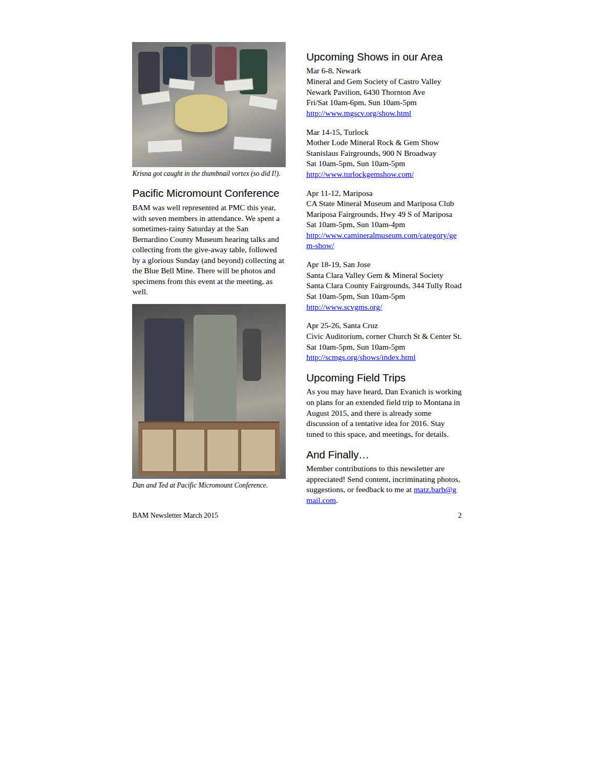Krisna got caught in the thumbnail vortex (so did I!).
Pacific Micromount Conference
BAM was well represented at PMC this year, with seven members in attendance. We spent a sometimes-rainy Saturday at the San Bernardino County Museum hearing talks and collecting from the give-away table, followed by a glorious Sunday (and beyond) collecting at the Blue Bell Mine. There will be photos and specimens from this event at the meeting, as well.
Dan and Ted at Pacific Micromount Conference.
Upcoming Shows in our Area
Mar 6-8, Newark
Mineral and Gem Society of Castro Valley
Newark Pavilion, 6430 Thornton Ave
Fri/Sat 10am-6pm, Sun 10am-5pm
http://www.mgscv.org/show.html
Mar 14-15, Turlock
Mother Lode Mineral Rock & Gem Show
Stanislaus Fairgrounds, 900 N Broadway
Sat 10am-5pm, Sun 10am-5pm
http://www.turlockgemshow.com/
Apr 11-12, Mariposa
CA State Mineral Museum and Mariposa Club
Mariposa Fairgrounds, Hwy 49 S of Mariposa
Sat 10am-5pm, Sun 10am-4pm
http://www.camineralmuseum.com/category/gem-show/
Apr 18-19, San Jose
Santa Clara Valley Gem & Mineral Society
Santa Clara County Fairgrounds, 344 Tully Road
Sat 10am-5pm, Sun 10am-5pm
http://www.scvgms.org/
Apr 25-26, Santa Cruz
Civic Auditorium, corner Church St & Center St.
Sat 10am-5pm, Sun 10am-5pm
http://scmgs.org/shows/index.html
Upcoming Field Trips
As you may have heard, Dan Evanich is working on plans for an extended field trip to Montana in August 2015, and there is already some discussion of a tentative idea for 2016. Stay tuned to this space, and meetings, for details.
And Finally…
Member contributions to this newsletter are appreciated! Send content, incriminating photos, suggestions, or feedback to me at matz.barb@gmail.com.
BAM Newsletter March 2015
2